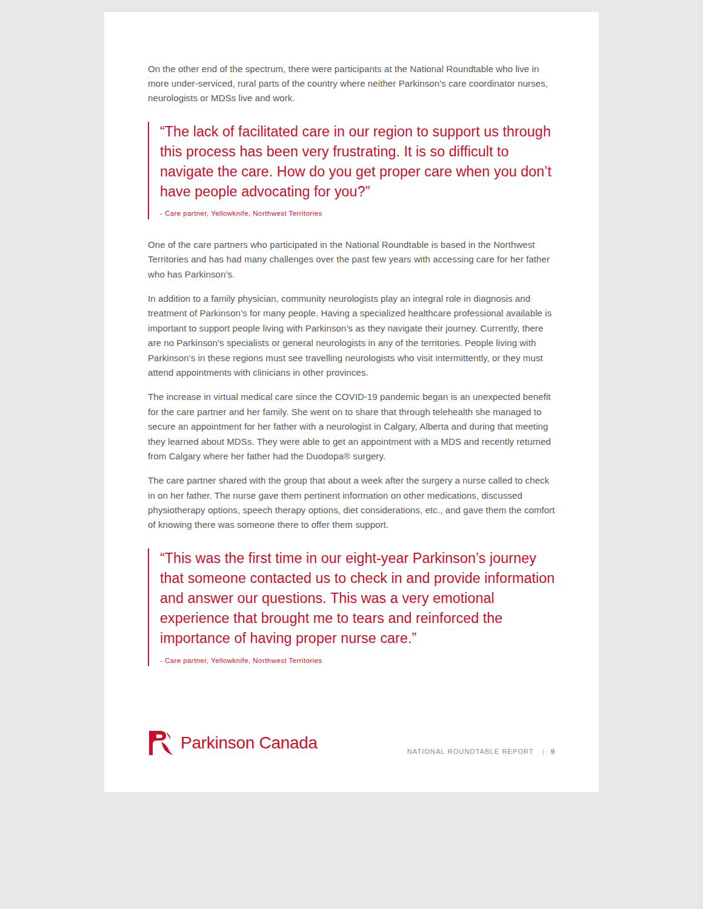On the other end of the spectrum, there were participants at the National Roundtable who live in more under-serviced, rural parts of the country where neither Parkinson's care coordinator nurses, neurologists or MDSs live and work.
“The lack of facilitated care in our region to support us through this process has been very frustrating. It is so difficult to navigate the care. How do you get proper care when you don’t have people advocating for you?”
- Care partner, Yellowknife, Northwest Territories
One of the care partners who participated in the National Roundtable is based in the Northwest Territories and has had many challenges over the past few years with accessing care for her father who has Parkinson’s.
In addition to a family physician, community neurologists play an integral role in diagnosis and treatment of Parkinson’s for many people. Having a specialized healthcare professional available is important to support people living with Parkinson’s as they navigate their journey. Currently, there are no Parkinson’s specialists or general neurologists in any of the territories. People living with Parkinson’s in these regions must see travelling neurologists who visit intermittently, or they must attend appointments with clinicians in other provinces.
The increase in virtual medical care since the COVID-19 pandemic began is an unexpected benefit for the care partner and her family. She went on to share that through telehealth she managed to secure an appointment for her father with a neurologist in Calgary, Alberta and during that meeting they learned about MDSs. They were able to get an appointment with a MDS and recently returned from Calgary where her father had the Duodopa® surgery.
The care partner shared with the group that about a week after the surgery a nurse called to check in on her father. The nurse gave them pertinent information on other medications, discussed physiotherapy options, speech therapy options, diet considerations, etc., and gave them the comfort of knowing there was someone there to offer them support.
“This was the first time in our eight-year Parkinson’s journey that someone contacted us to check in and provide information and answer our questions. This was a very emotional experience that brought me to tears and reinforced the importance of having proper nurse care.”
- Care partner, Yellowknife, Northwest Territories
Parkinson Canada
NATIONAL ROUNDTABLE REPORT|9